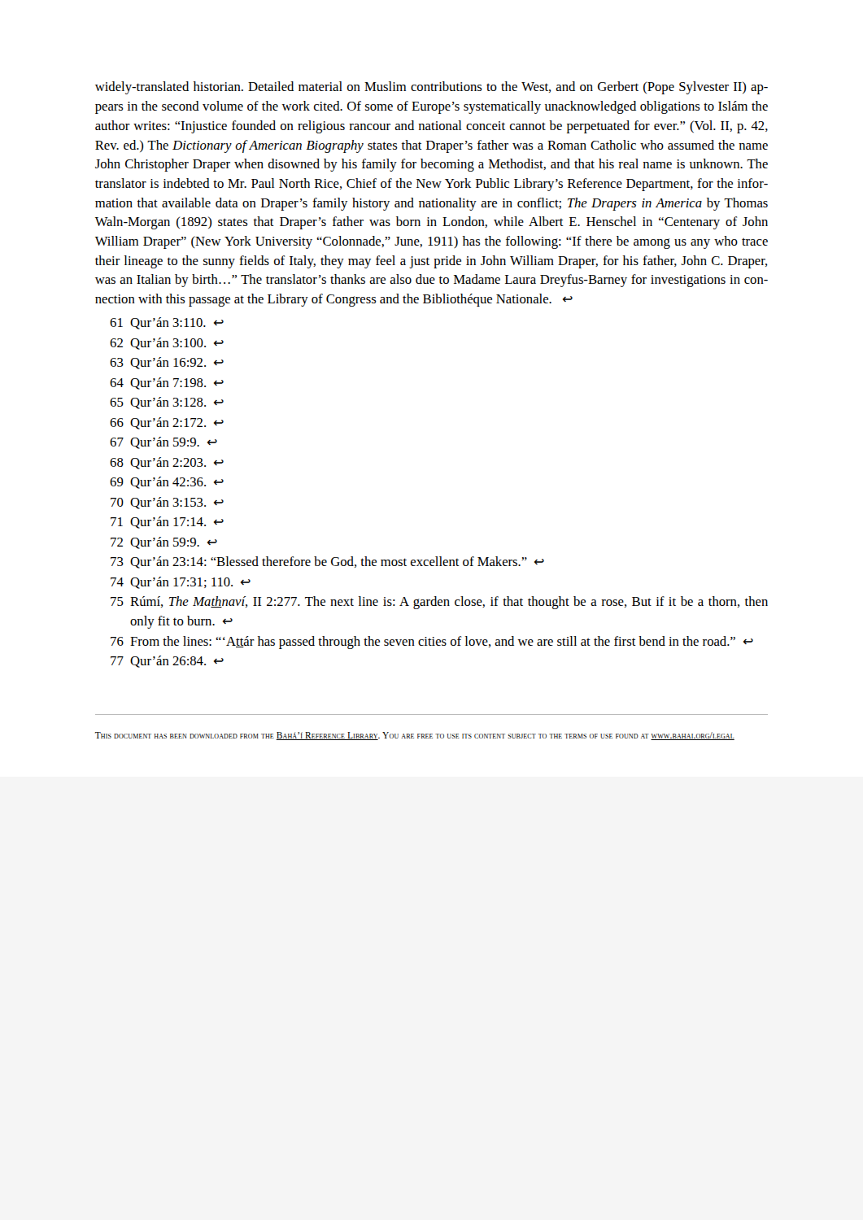widely-translated historian. Detailed material on Muslim contributions to the West, and on Gerbert (Pope Sylvester II) appears in the second volume of the work cited. Of some of Europe’s systematically unacknowledged obligations to Islám the author writes: “Injustice founded on religious rancour and national conceit cannot be perpetuated for ever.” (Vol. II, p. 42, Rev. ed.) The Dictionary of American Biography states that Draper’s father was a Roman Catholic who assumed the name John Christopher Draper when disowned by his family for becoming a Methodist, and that his real name is unknown. The translator is indebted to Mr. Paul North Rice, Chief of the New York Public Library’s Reference Department, for the information that available data on Draper’s family history and nationality are in conflict; The Drapers in America by Thomas Waln-Morgan (1892) states that Draper’s father was born in London, while Albert E. Henschel in “Centenary of John William Draper” (New York University “Colonnade,” June, 1911) has the following: “If there be among us any who trace their lineage to the sunny fields of Italy, they may feel a just pride in John William Draper, for his father, John C. Draper, was an Italian by birth…” The translator’s thanks are also due to Madame Laura Dreyfus-Barney for investigations in connection with this passage at the Library of Congress and the Bibliothéque Nationale. ↩
61 Qur’án 3:110. ↩
62 Qur’án 3:100. ↩
63 Qur’án 16:92. ↩
64 Qur’án 7:198. ↩
65 Qur’án 3:128. ↩
66 Qur’án 2:172. ↩
67 Qur’án 59:9. ↩
68 Qur’án 2:203. ↩
69 Qur’án 42:36. ↩
70 Qur’án 3:153. ↩
71 Qur’án 17:14. ↩
72 Qur’án 59:9. ↩
73 Qur’án 23:14: “Blessed therefore be God, the most excellent of Makers.” ↩
74 Qur’án 17:31; 110. ↩
75 Rúmí, The Mathnaví, II 2:277. The next line is: A garden close, if that thought be a rose, But if it be a thorn, then only fit to burn. ↩
76 From the lines: “‘Attár has passed through the seven cities of love, and we are still at the first bend in the road.” ↩
77 Qur’án 26:84. ↩
This document has been downloaded from the Bahá’í Reference Library. You are free to use its content subject to the terms of use found at www.bahai.org/legal